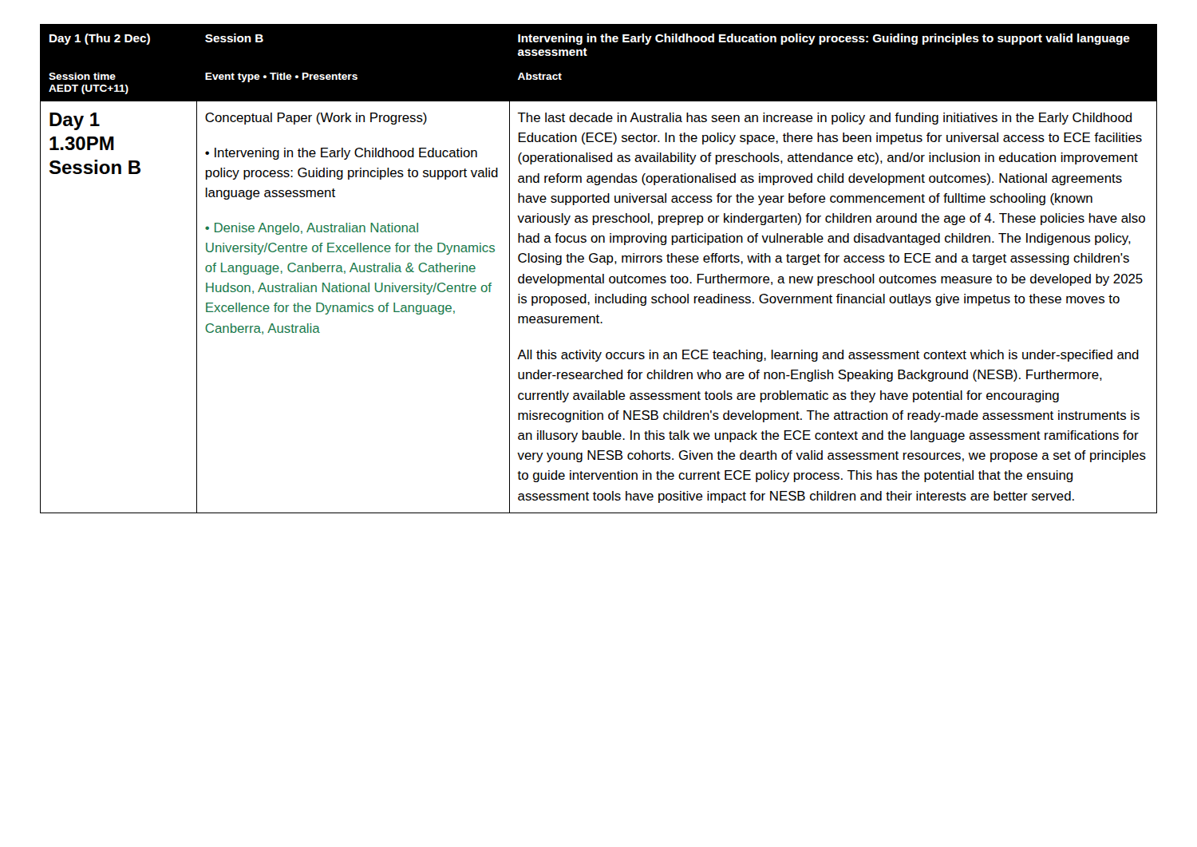| Day 1 (Thu 2 Dec) | Session B | Intervening in the Early Childhood Education policy process: Guiding principles to support valid language assessment |
| --- | --- | --- |
| Session time AEDT (UTC+11) | Event type • Title • Presenters | Abstract |
| Day 1 1.30PM Session B | Conceptual Paper (Work in Progress) • Intervening in the Early Childhood Education policy process: Guiding principles to support valid language assessment • Denise Angelo, Australian National University/Centre of Excellence for the Dynamics of Language, Canberra, Australia & Catherine Hudson, Australian National University/Centre of Excellence for the Dynamics of Language, Canberra, Australia | The last decade in Australia has seen an increase in policy and funding initiatives in the Early Childhood Education (ECE) sector. In the policy space, there has been impetus for universal access to ECE facilities (operationalised as availability of preschools, attendance etc), and/or inclusion in education improvement and reform agendas (operationalised as improved child development outcomes). National agreements have supported universal access for the year before commencement of fulltime schooling (known variously as preschool, preprep or kindergarten) for children around the age of 4. These policies have also had a focus on improving participation of vulnerable and disadvantaged children. The Indigenous policy, Closing the Gap, mirrors these efforts, with a target for access to ECE and a target assessing children's developmental outcomes too. Furthermore, a new preschool outcomes measure to be developed by 2025 is proposed, including school readiness. Government financial outlays give impetus to these moves to measurement. All this activity occurs in an ECE teaching, learning and assessment context which is under-specified and under-researched for children who are of non-English Speaking Background (NESB). Furthermore, currently available assessment tools are problematic as they have potential for encouraging misrecognition of NESB children's development. The attraction of ready-made assessment instruments is an illusory bauble. In this talk we unpack the ECE context and the language assessment ramifications for very young NESB cohorts. Given the dearth of valid assessment resources, we propose a set of principles to guide intervention in the current ECE policy process. This has the potential that the ensuing assessment tools have positive impact for NESB children and their interests are better served. |